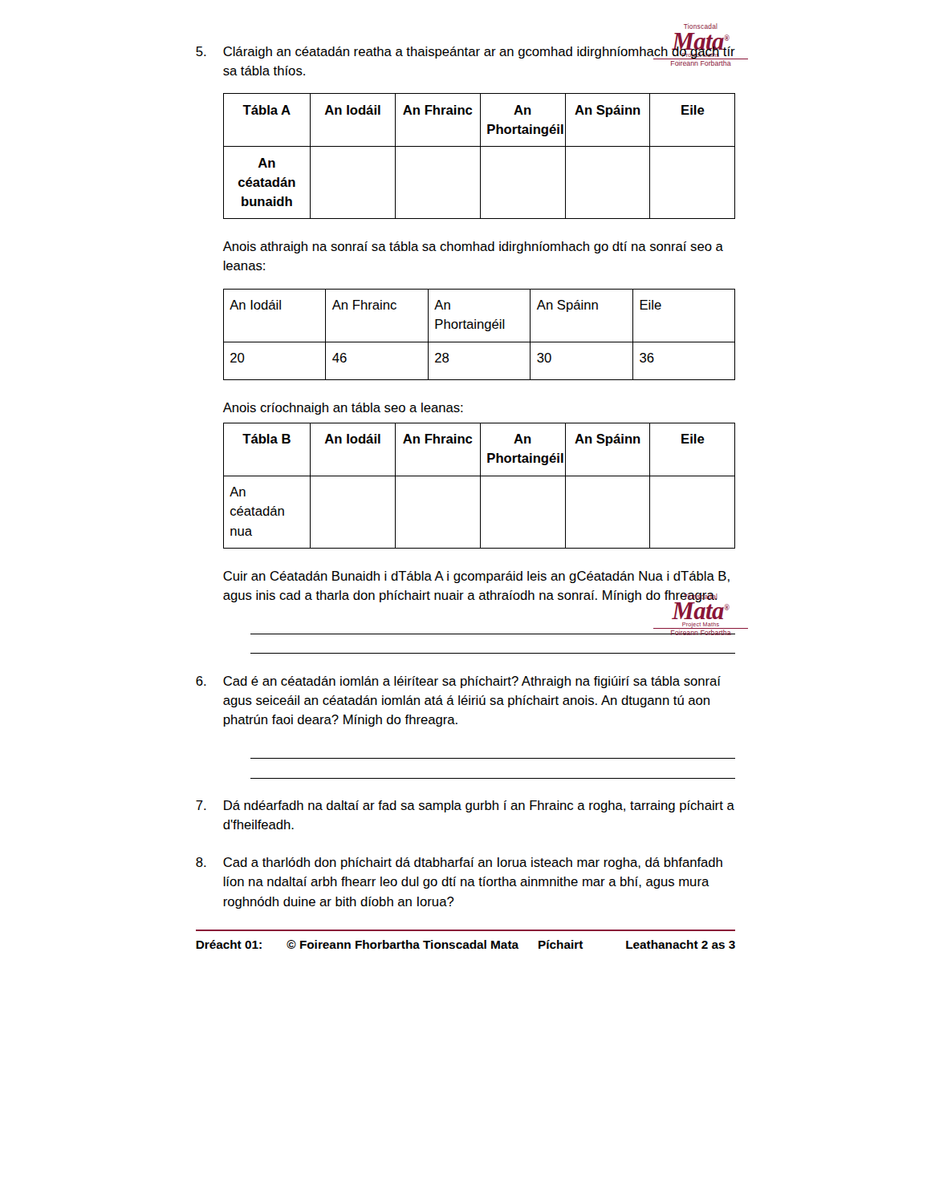Tionscadal
Mata®
Project Maths
Foireann Forbartha
5. Cláraigh an céatadán reatha a thaispeántar ar an gcomhad idirghníomhach do gach tír sa tábla thíos.
| Tábla A | An Iodáil | An Fhrainc | An Phortaingéil | An Spáinn | Eile |
| --- | --- | --- | --- | --- | --- |
| An céatadán bunaidh | | | | | |
Anois athraigh na sonraí sa tábla sa chomhad idirghníomhach go dtí na sonraí seo a leanas:
| An Iodáil | An Fhrainc | An Phortaingéil | An Spáinn | Eile |
| --- | --- | --- | --- | --- |
| 20 | 46 | 28 | 30 | 36 |
Anois críochnaigh an tábla seo a leanas:
| Tábla B | An Iodáil | An Fhrainc | An Phortaingéil | An Spáinn | Eile |
| --- | --- | --- | --- | --- | --- |
| An céatadán nua | | | | | |
Cuir an Céatadán Bunaidh i dTábla A i gcomparáid leis an gCéatadán Nua i dTábla B, agus inis cad a tharla don phíchairt nuair a athraíodh na sonraí. Mínigh do fhreagra.
6. Cad é an céatadán iomlán a léirítear sa phíchairt? Athraigh na figiúirí sa tábla sonraí agus seiceáil an céatadán iomlán atá á léiriú sa phíchairt anois. An dtugann tú aon phatrún faoi deara? Mínigh do fhreagra.
7. Dá ndéarfadh na daltaí ar fad sa sampla gurbh í an Fhrainc a rogha, tarraing píchairt a d'fheilfeadh.
8. Cad a tharlódh don phíchairt dá dtabharfaí an Iorua isteach mar rogha, dá bhfanfadh líon na ndaltaí arbh fhearr leo dul go dtí na tíortha ainmnithe mar a bhí, agus mura roghnódh duine ar bith díobh an Iorua?
Tionscadal
Mata®
Project Maths
Foireann Forbartha
Dréacht 01: © Foireann Fhorbartha Tionscadal Mata Píchairt Leathanacht 2 as 3